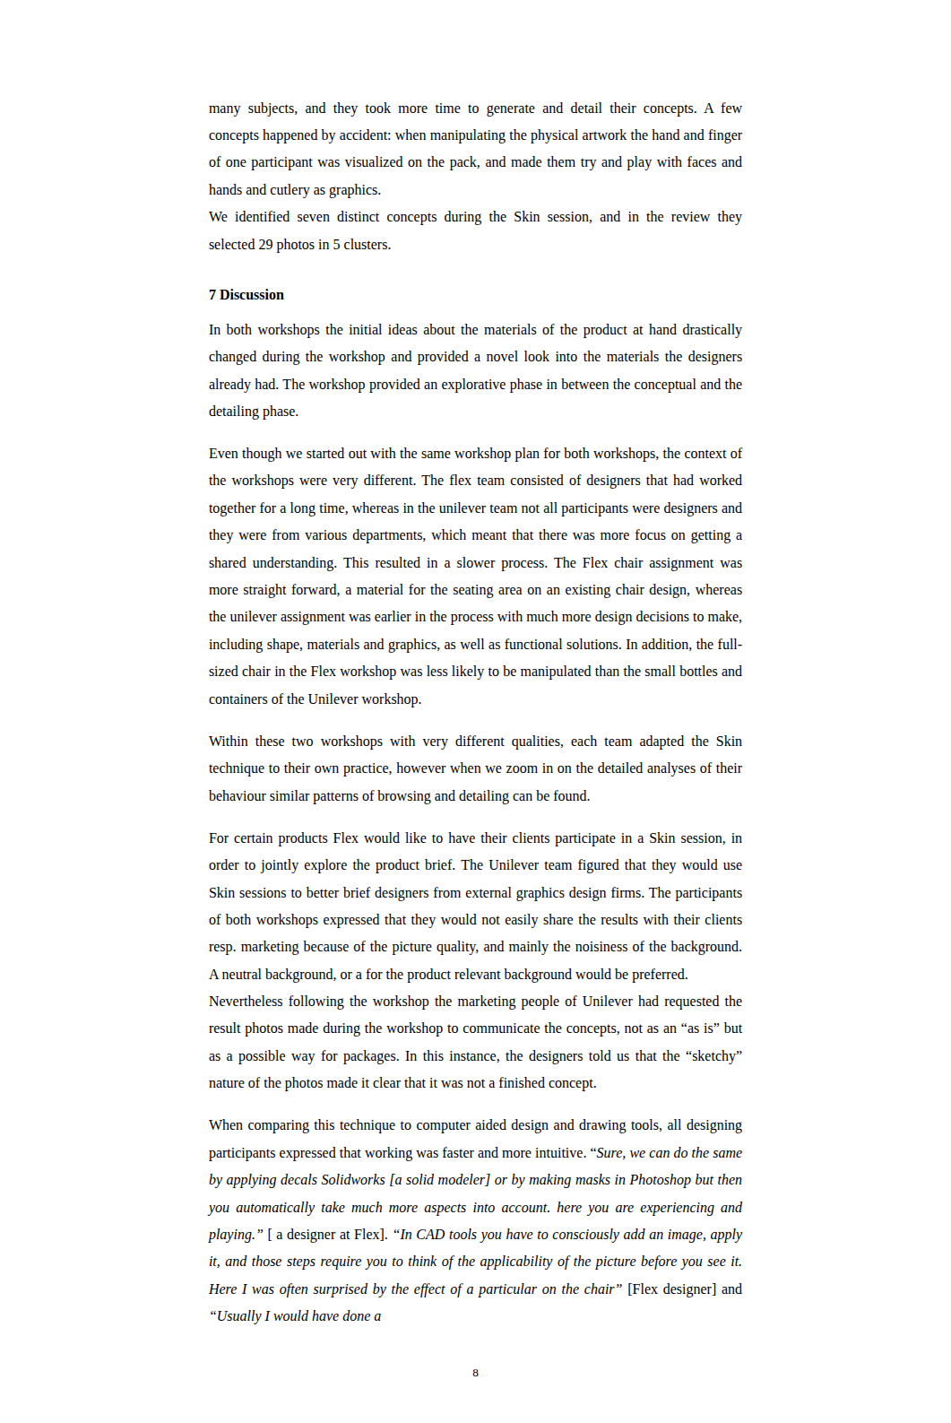many subjects, and they took more time to generate and detail their concepts. A few concepts happened by accident: when manipulating the physical artwork the hand and finger of one participant was visualized on the pack, and made them try and play with faces and hands and cutlery as graphics.
We identified seven distinct concepts during the Skin session, and in the review they selected 29 photos in 5 clusters.
7 Discussion
In both workshops the initial ideas about the materials of the product at hand drastically changed during the workshop and provided a novel look into the materials the designers already had. The workshop provided an explorative phase in between the conceptual and the detailing phase.
Even though we started out with the same workshop plan for both workshops, the context of the workshops were very different. The flex team consisted of designers that had worked together for a long time, whereas in the unilever team not all participants were designers and they were from various departments, which meant that there was more focus on getting a shared understanding. This resulted in a slower process. The Flex chair assignment was more straight forward, a material for the seating area on an existing chair design, whereas the unilever assignment was earlier in the process with much more design decisions to make, including shape, materials and graphics, as well as functional solutions. In addition, the full-sized chair in the Flex workshop was less likely to be manipulated than the small bottles and containers of the Unilever workshop.
Within these two workshops with very different qualities, each team adapted the Skin technique to their own practice, however when we zoom in on the detailed analyses of their behaviour similar patterns of browsing and detailing can be found.
For certain products Flex would like to have their clients participate in a Skin session, in order to jointly explore the product brief. The Unilever team figured that they would use Skin sessions to better brief designers from external graphics design firms. The participants of both workshops expressed that they would not easily share the results with their clients resp. marketing because of the picture quality, and mainly the noisiness of the background. A neutral background, or a for the product relevant background would be preferred.
Nevertheless following the workshop the marketing people of Unilever had requested the result photos made during the workshop to communicate the concepts, not as an “as is” but as a possible way for packages. In this instance, the designers told us that the “sketchy” nature of the photos made it clear that it was not a finished concept.
When comparing this technique to computer aided design and drawing tools, all designing participants expressed that working was faster and more intuitive. “Sure, we can do the same by applying decals Solidworks [a solid modeler] or by making masks in Photoshop but then you automatically take much more aspects into account. here you are experiencing and playing.” [ a designer at Flex]. “In CAD tools you have to consciously add an image, apply it, and those steps require you to think of the applicability of the picture before you see it. Here I was often surprised by the effect of a particular on the chair” [Flex designer] and “Usually I would have done a
8